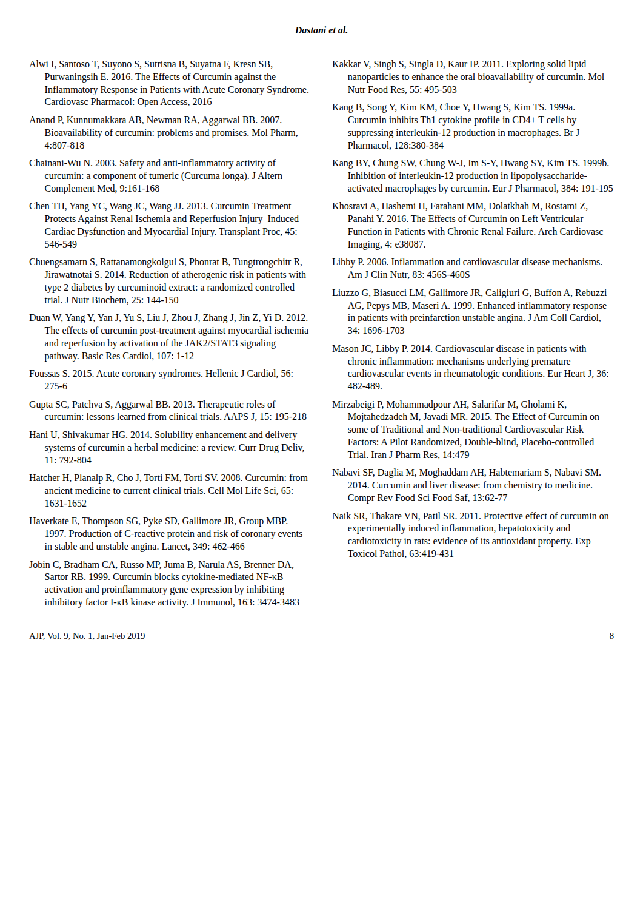Dastani et al.
Alwi I, Santoso T, Suyono S, Sutrisna B, Suyatna F, Kresn SB, Purwaningsih E. 2016. The Effects of Curcumin against the Inflammatory Response in Patients with Acute Coronary Syndrome. Cardiovasc Pharmacol: Open Access, 2016
Anand P, Kunnumakkara AB, Newman RA, Aggarwal BB. 2007. Bioavailability of curcumin: problems and promises. Mol Pharm, 4:807-818
Chainani-Wu N. 2003. Safety and anti-inflammatory activity of curcumin: a component of tumeric (Curcuma longa). J Altern Complement Med, 9:161-168
Chen TH, Yang YC, Wang JC, Wang JJ. 2013. Curcumin Treatment Protects Against Renal Ischemia and Reperfusion Injury–Induced Cardiac Dysfunction and Myocardial Injury. Transplant Proc, 45: 546-549
Chuengsamarn S, Rattanamongkolgul S, Phonrat B, Tungtrongchitr R, Jirawatnotai S. 2014. Reduction of atherogenic risk in patients with type 2 diabetes by curcuminoid extract: a randomized controlled trial. J Nutr Biochem, 25: 144-150
Duan W, Yang Y, Yan J, Yu S, Liu J, Zhou J, Zhang J, Jin Z, Yi D. 2012. The effects of curcumin post-treatment against myocardial ischemia and reperfusion by activation of the JAK2/STAT3 signaling pathway. Basic Res Cardiol, 107: 1-12
Foussas S. 2015. Acute coronary syndromes. Hellenic J Cardiol, 56: 275-6
Gupta SC, Patchva S, Aggarwal BB. 2013. Therapeutic roles of curcumin: lessons learned from clinical trials. AAPS J, 15: 195-218
Hani U, Shivakumar HG. 2014. Solubility enhancement and delivery systems of curcumin a herbal medicine: a review. Curr Drug Deliv, 11: 792-804
Hatcher H, Planalp R, Cho J, Torti FM, Torti SV. 2008. Curcumin: from ancient medicine to current clinical trials. Cell Mol Life Sci, 65: 1631-1652
Haverkate E, Thompson SG, Pyke SD, Gallimore JR, Group MBP. 1997. Production of C-reactive protein and risk of coronary events in stable and unstable angina. Lancet, 349: 462-466
Jobin C, Bradham CA, Russo MP, Juma B, Narula AS, Brenner DA, Sartor RB. 1999. Curcumin blocks cytokine-mediated NF-κB activation and proinflammatory gene expression by inhibiting inhibitory factor I-κB kinase activity. J Immunol, 163: 3474-3483
Kakkar V, Singh S, Singla D, Kaur IP. 2011. Exploring solid lipid nanoparticles to enhance the oral bioavailability of curcumin. Mol Nutr Food Res, 55: 495-503
Kang B, Song Y, Kim KM, Choe Y, Hwang S, Kim TS. 1999a. Curcumin inhibits Th1 cytokine profile in CD4+ T cells by suppressing interleukin-12 production in macrophages. Br J Pharmacol, 128:380-384
Kang BY, Chung SW, Chung W-J, Im S-Y, Hwang SY, Kim TS. 1999b. Inhibition of interleukin-12 production in lipopolysaccharide-activated macrophages by curcumin. Eur J Pharmacol, 384: 191-195
Khosravi A, Hashemi H, Farahani MM, Dolatkhah M, Rostami Z, Panahi Y. 2016. The Effects of Curcumin on Left Ventricular Function in Patients with Chronic Renal Failure. Arch Cardiovasc Imaging, 4: e38087.
Libby P. 2006. Inflammation and cardiovascular disease mechanisms. Am J Clin Nutr, 83: 456S-460S
Liuzzo G, Biasucci LM, Gallimore JR, Caligiuri G, Buffon A, Rebuzzi AG, Pepys MB, Maseri A. 1999. Enhanced inflammatory response in patients with preinfarction unstable angina. J Am Coll Cardiol, 34: 1696-1703
Mason JC, Libby P. 2014. Cardiovascular disease in patients with chronic inflammation: mechanisms underlying premature cardiovascular events in rheumatologic conditions. Eur Heart J, 36: 482-489.
Mirzabeigi P, Mohammadpour AH, Salarifar M, Gholami K, Mojtahedzadeh M, Javadi MR. 2015. The Effect of Curcumin on some of Traditional and Non-traditional Cardiovascular Risk Factors: A Pilot Randomized, Double-blind, Placebo-controlled Trial. Iran J Pharm Res, 14:479
Nabavi SF, Daglia M, Moghaddam AH, Habtemariam S, Nabavi SM. 2014. Curcumin and liver disease: from chemistry to medicine. Compr Rev Food Sci Food Saf, 13:62-77
Naik SR, Thakare VN, Patil SR. 2011. Protective effect of curcumin on experimentally induced inflammation, hepatotoxicity and cardiotoxicity in rats: evidence of its antioxidant property. Exp Toxicol Pathol, 63:419-431
AJP, Vol. 9, No. 1, Jan-Feb 2019 8